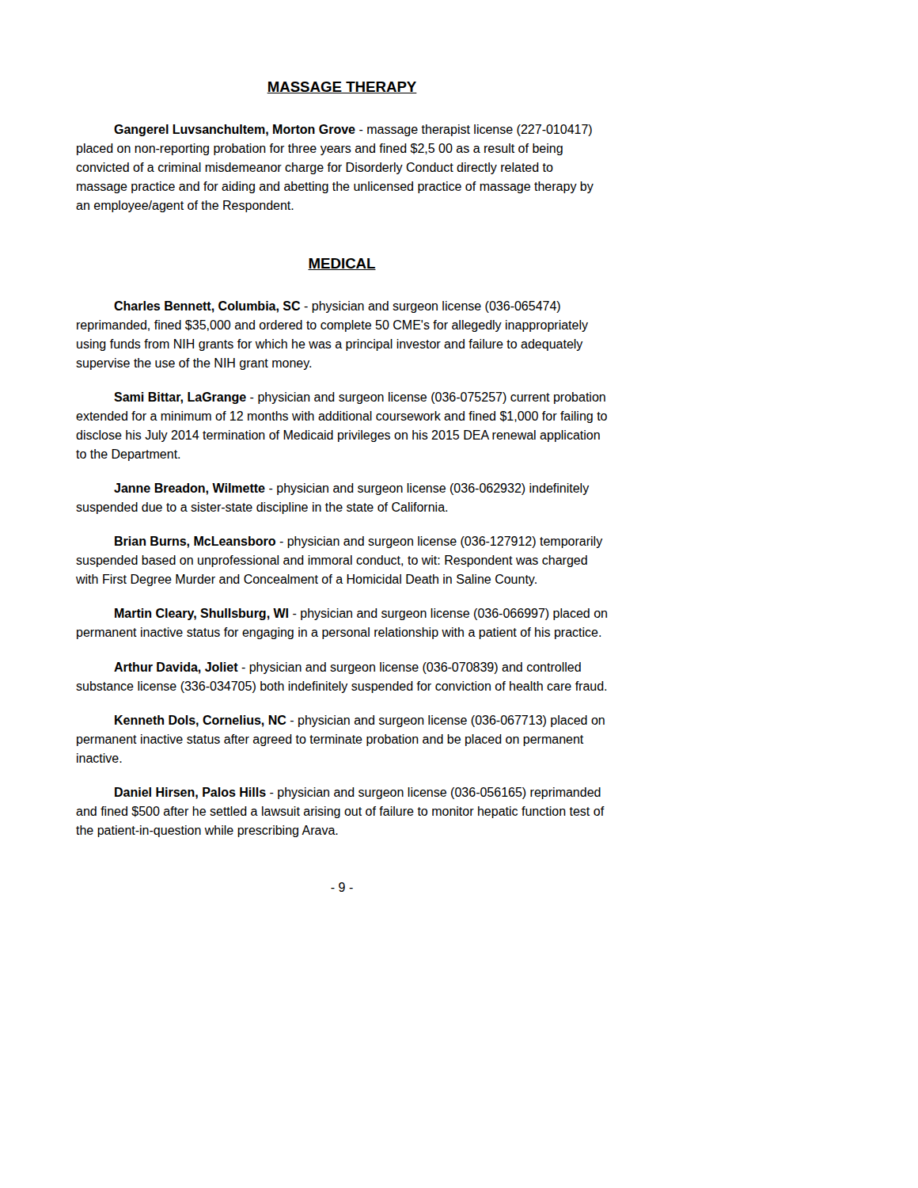MASSAGE THERAPY
Gangerel Luvsanchultem, Morton Grove - massage therapist license (227-010417) placed on non-reporting probation for three years and fined $2,5 00 as a result of being convicted of a criminal misdemeanor charge for Disorderly Conduct directly related to massage practice and for aiding and abetting the unlicensed practice of massage therapy by an employee/agent of the Respondent.
MEDICAL
Charles Bennett, Columbia, SC - physician and surgeon license (036-065474) reprimanded, fined $35,000 and ordered to complete 50 CME's for allegedly inappropriately using funds from NIH grants for which he was a principal investor and failure to adequately supervise the use of the NIH grant money.
Sami Bittar, LaGrange - physician and surgeon license (036-075257) current probation extended for a minimum of 12 months with additional coursework and fined $1,000 for failing to disclose his July 2014 termination of Medicaid privileges on his 2015 DEA renewal application to the Department.
Janne Breadon, Wilmette - physician and surgeon license (036-062932) indefinitely suspended due to a sister-state discipline in the state of California.
Brian Burns, McLeansboro - physician and surgeon license (036-127912) temporarily suspended based on unprofessional and immoral conduct, to wit: Respondent was charged with First Degree Murder and Concealment of a Homicidal Death in Saline County.
Martin Cleary, Shullsburg, WI - physician and surgeon license (036-066997) placed on permanent inactive status for engaging in a personal relationship with a patient of his practice.
Arthur Davida, Joliet - physician and surgeon license (036-070839) and controlled substance license (336-034705) both indefinitely suspended for conviction of health care fraud.
Kenneth Dols, Cornelius, NC - physician and surgeon license (036-067713) placed on permanent inactive status after agreed to terminate probation and be placed on permanent inactive.
Daniel Hirsen, Palos Hills - physician and surgeon license (036-056165) reprimanded and fined $500 after he settled a lawsuit arising out of failure to monitor hepatic function test of the patient-in-question while prescribing Arava.
- 9 -